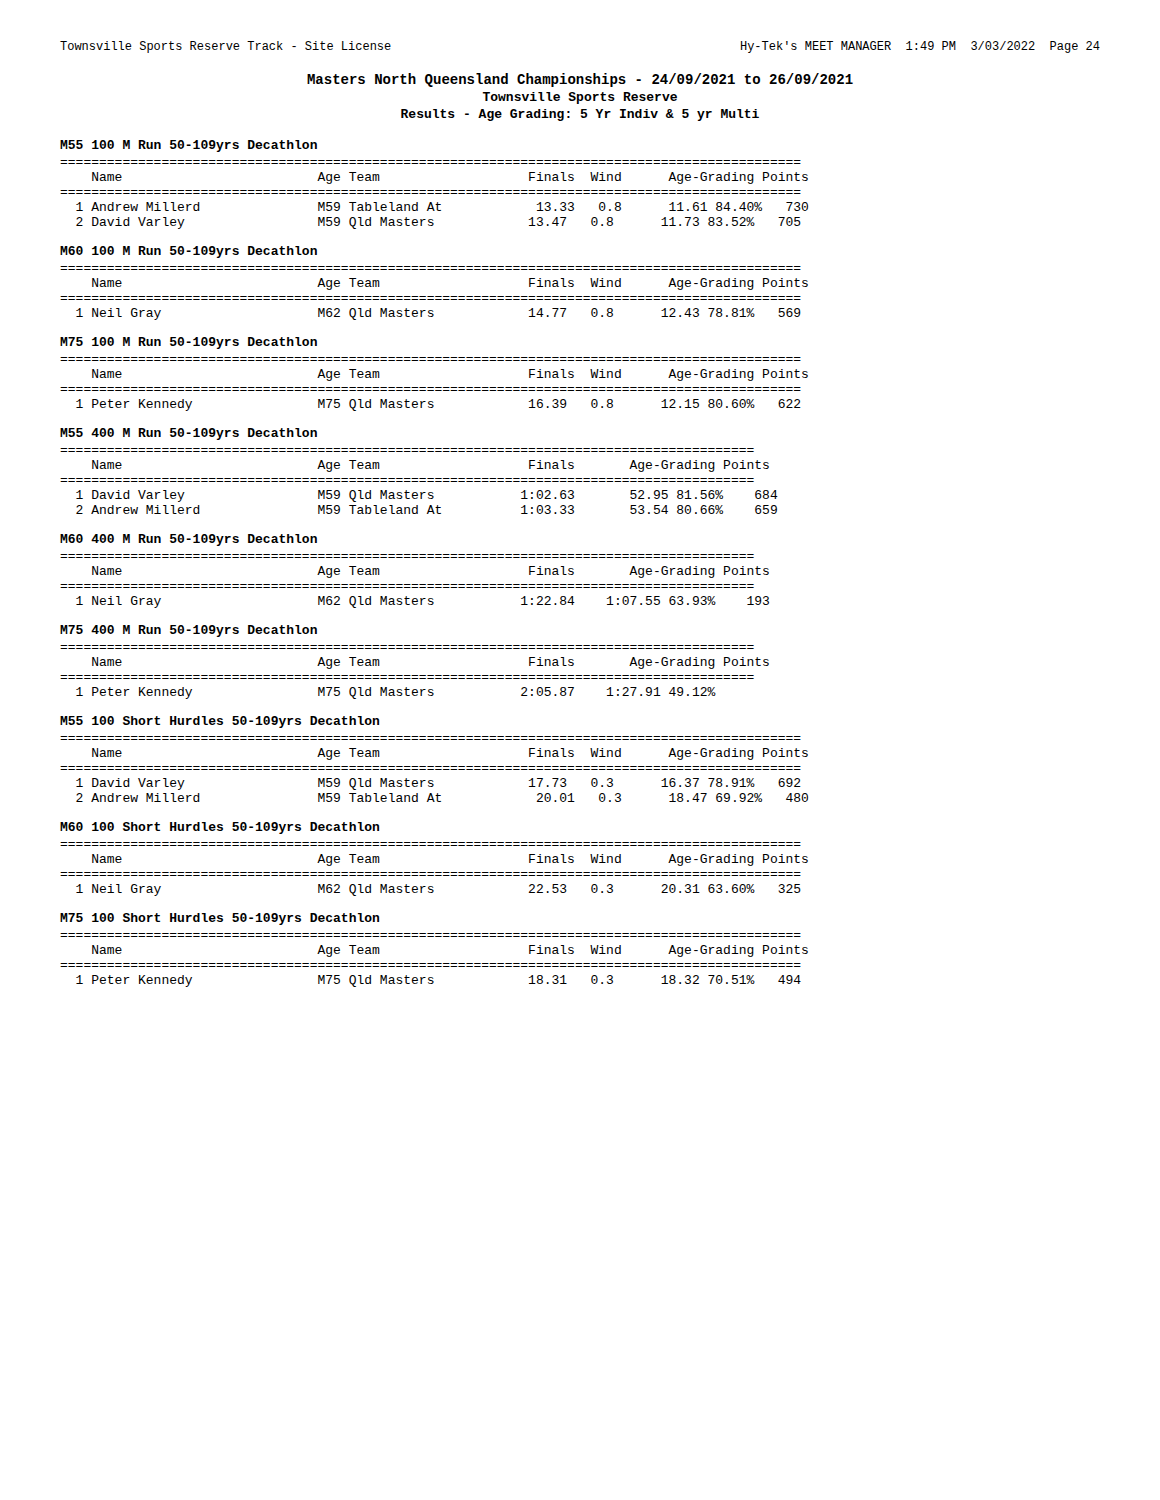Townsville Sports Reserve Track - Site License Hy-Tek's MEET MANAGER 1:49 PM 3/03/2022 Page 24
Masters North Queensland Championships - 24/09/2021 to 26/09/2021
Townsville Sports Reserve
Results - Age Grading: 5 Yr Indiv & 5 yr Multi
M55 100 M Run 50-109yrs Decathlon
===============================================================================================
    Name                         Age Team                   Finals  Wind      Age-Grading Points
===============================================================================================
  1 Andrew Millerd               M59 Tableland At            13.33   0.8      11.61 84.40%   730
  2 David Varley                 M59 Qld Masters            13.47   0.8      11.73 83.52%   705
M60 100 M Run 50-109yrs Decathlon
===============================================================================================
    Name                         Age Team                   Finals  Wind      Age-Grading Points
===============================================================================================
  1 Neil Gray                    M62 Qld Masters            14.77   0.8      12.43 78.81%   569
M75 100 M Run 50-109yrs Decathlon
===============================================================================================
    Name                         Age Team                   Finals  Wind      Age-Grading Points
===============================================================================================
  1 Peter Kennedy                M75 Qld Masters            16.39   0.8      12.15 80.60%   622
M55 400 M Run 50-109yrs Decathlon
=========================================================================================
    Name                         Age Team                   Finals       Age-Grading Points
=========================================================================================
  1 David Varley                 M59 Qld Masters           1:02.63       52.95 81.56%    684
  2 Andrew Millerd               M59 Tableland At          1:03.33       53.54 80.66%    659
M60 400 M Run 50-109yrs Decathlon
=========================================================================================
    Name                         Age Team                   Finals       Age-Grading Points
=========================================================================================
  1 Neil Gray                    M62 Qld Masters           1:22.84    1:07.55 63.93%    193
M75 400 M Run 50-109yrs Decathlon
=========================================================================================
    Name                         Age Team                   Finals       Age-Grading Points
=========================================================================================
  1 Peter Kennedy                M75 Qld Masters           2:05.87    1:27.91 49.12%
M55 100 Short Hurdles 50-109yrs Decathlon
===============================================================================================
    Name                         Age Team                   Finals  Wind      Age-Grading Points
===============================================================================================
  1 David Varley                 M59 Qld Masters            17.73   0.3      16.37 78.91%   692
  2 Andrew Millerd               M59 Tableland At            20.01   0.3      18.47 69.92%   480
M60 100 Short Hurdles 50-109yrs Decathlon
===============================================================================================
    Name                         Age Team                   Finals  Wind      Age-Grading Points
===============================================================================================
  1 Neil Gray                    M62 Qld Masters            22.53   0.3      20.31 63.60%   325
M75 100 Short Hurdles 50-109yrs Decathlon
===============================================================================================
    Name                         Age Team                   Finals  Wind      Age-Grading Points
===============================================================================================
  1 Peter Kennedy                M75 Qld Masters            18.31   0.3      18.32 70.51%   494